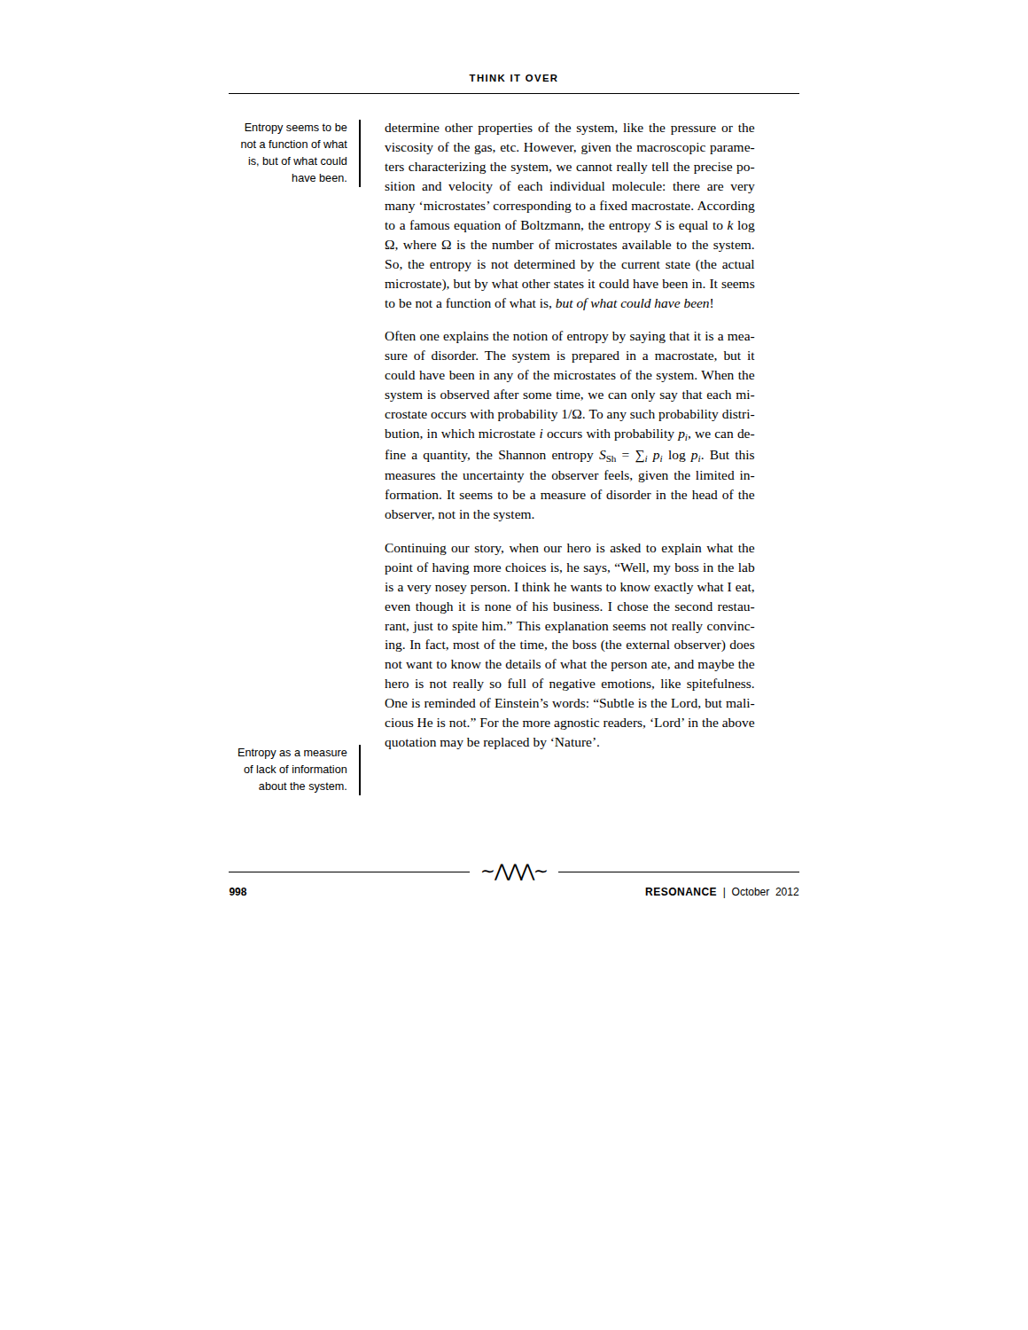THINK IT OVER
Entropy seems to be not a function of what is, but of what could have been.
Entropy as a measure of lack of information about the system.
determine other properties of the system, like the pressure or the viscosity of the gas, etc. However, given the macroscopic parameters characterizing the system, we cannot really tell the precise position and velocity of each individual molecule: there are very many ‘microstates’ corresponding to a fixed macrostate. According to a famous equation of Boltzmann, the entropy S is equal to k log Ω, where Ω is the number of microstates available to the system. So, the entropy is not determined by the current state (the actual microstate), but by what other states it could have been in. It seems to be not a function of what is, but of what could have been!
Often one explains the notion of entropy by saying that it is a measure of disorder. The system is prepared in a macrostate, but it could have been in any of the microstates of the system. When the system is observed after some time, we can only say that each microstate occurs with probability 1/Ω. To any such probability distribution, in which microstate i occurs with probability pi, we can define a quantity, the Shannon entropy SSh = ∑i pi log pi. But this measures the uncertainty the observer feels, given the limited information. It seems to be a measure of disorder in the head of the observer, not in the system.
Continuing our story, when our hero is asked to explain what the point of having more choices is, he says, “Well, my boss in the lab is a very nosey person. I think he wants to know exactly what I eat, even though it is none of his business. I chose the second restaurant, just to spite him.” This explanation seems not really convincing. In fact, most of the time, the boss (the external observer) does not want to know the details of what the person ate, and maybe the hero is not really so full of negative emotions, like spitefulness. One is reminded of Einstein’s words: “Subtle is the Lord, but malicious He is not.” For the more agnostic readers, ‘Lord’ in the above quotation may be replaced by ‘Nature’.
∼⋀⋀⋀∼
998 RESONANCE | October 2012